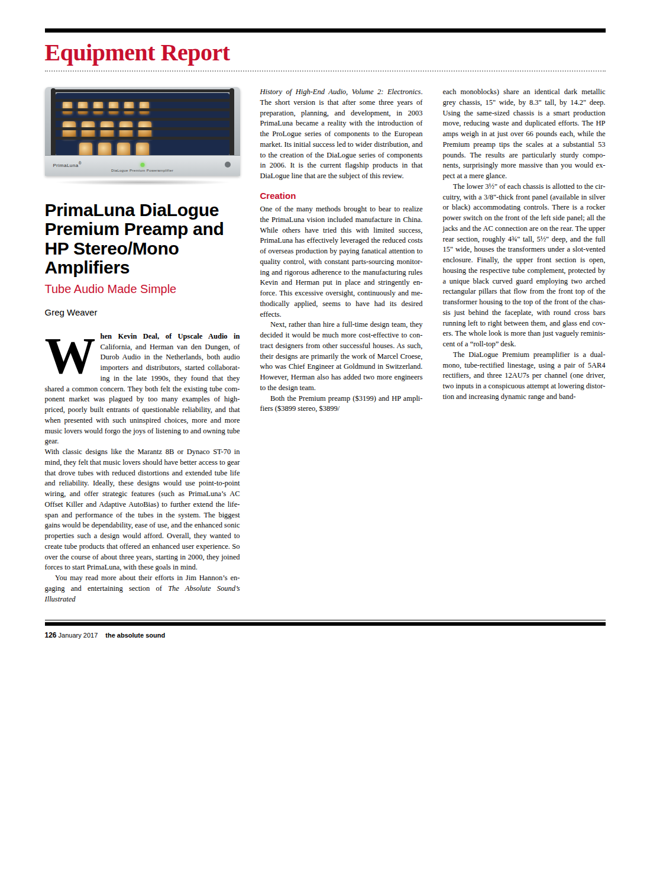Equipment Report
PrimaLuna®
DiaLogue Premium Poweramplifier
PrimaLuna DiaLogue Premium Preamp and HP Stereo/Mono Amplifiers
Tube Audio Made Simple
Greg Weaver
W
hen Kevin Deal, of Upscale Audio in California, and Herman van den Dungen, of Durob Audio in the Netherlands, both audio importers and distributors, started collaborating in the late 1990s, they found that they shared a common concern. They both felt the existing tube component market was plagued by too many examples of high-priced, poorly built entrants of questionable reliability, and that when presented with such uninspired choices, more and more music lovers would forgo the joys of listening to and owning tube gear.
With classic designs like the Marantz 8B or Dynaco ST-70 in mind, they felt that music lovers should have better access to gear that drove tubes with reduced distortions and extended tube life and reliability. Ideally, these designs would use point-to-point wiring, and offer strategic features (such as PrimaLuna’s AC Offset Killer and Adaptive AutoBias) to further extend the lifespan and performance of the tubes in the system. The biggest gains would be dependability, ease of use, and the enhanced sonic properties such a design would afford. Overall, they wanted to create tube products that offered an enhanced user experience. So over the course of about three years, starting in 2000, they joined forces to start PrimaLuna, with these goals in mind.
You may read more about their efforts in Jim Hannon’s engaging and entertaining section of The Absolute Sound’s Illustrated
History of High-End Audio, Volume 2: Electronics. The short version is that after some three years of preparation, planning, and development, in 2003 PrimaLuna became a reality with the introduction of the ProLogue series of components to the European market. Its initial success led to wider distribution, and to the creation of the DiaLogue series of components in 2006. It is the current flagship products in that DiaLogue line that are the subject of this review.
Creation
One of the many methods brought to bear to realize the PrimaLuna vision included manufacture in China. While others have tried this with limited success, PrimaLuna has effectively leveraged the reduced costs of overseas production by paying fanatical attention to quality control, with constant parts-sourcing monitoring and rigorous adherence to the manufacturing rules Kevin and Herman put in place and stringently enforce. This excessive oversight, continuously and methodically applied, seems to have had its desired effects.
Next, rather than hire a full-time design team, they decided it would be much more cost-effective to contract designers from other successful houses. As such, their designs are primarily the work of Marcel Croese, who was Chief Engineer at Goldmund in Switzerland. However, Herman also has added two more engineers to the design team.
Both the Premium preamp ($3199) and HP amplifiers ($3899 stereo, $3899/
each monoblocks) share an identical dark metallic grey chassis, 15" wide, by 8.3" tall, by 14.2" deep. Using the same-sized chassis is a smart production move, reducing waste and duplicated efforts. The HP amps weigh in at just over 66 pounds each, while the Premium preamp tips the scales at a substantial 53 pounds. The results are particularly sturdy components, surprisingly more massive than you would expect at a mere glance.
The lower 3½" of each chassis is allotted to the circuitry, with a 3/8"-thick front panel (available in silver or black) accommodating controls. There is a rocker power switch on the front of the left side panel; all the jacks and the AC connection are on the rear. The upper rear section, roughly 4¾" tall, 5½" deep, and the full 15" wide, houses the transformers under a slot-vented enclosure. Finally, the upper front section is open, housing the respective tube complement, protected by a unique black curved guard employing two arched rectangular pillars that flow from the front top of the transformer housing to the top of the front of the chassis just behind the faceplate, with round cross bars running left to right between them, and glass end covers. The whole look is more than just vaguely reminiscent of a “roll-top” desk.
The DiaLogue Premium preamplifier is a dual-mono, tube-rectified linestage, using a pair of 5AR4 rectifiers, and three 12AU7s per channel (one driver, two inputs in a conspicuous attempt at lowering distortion and increasing dynamic range and band-
126 January 2017 the absolute sound